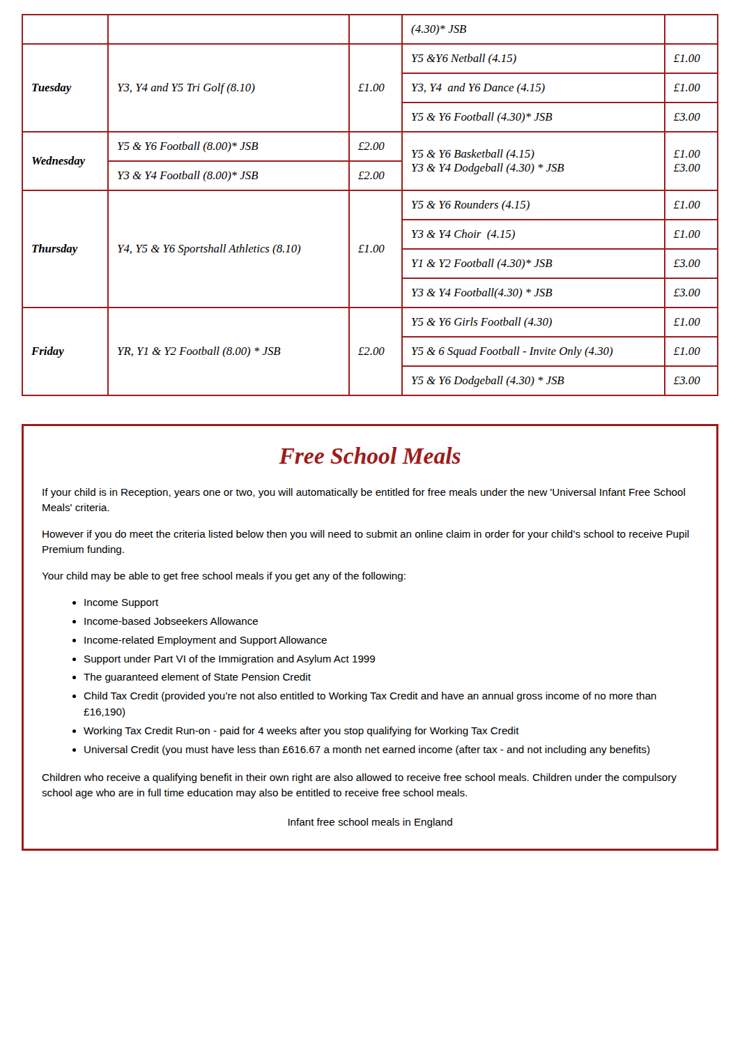| | | | (4.30)* JSB | |
| Tuesday | Y3, Y4 and Y5 Tri Golf (8.10) | £1.00 | Y5 &Y6 Netball (4.15) | £1.00 |
| Y3, Y4 and Y6 Dance (4.15) | £1.00 |
| Y5 & Y6 Football (4.30)* JSB | £3.00 |
| Wednesday | Y5 & Y6 Football (8.00)* JSB | £2.00 | Y5 & Y6 Basketball (4.15) Y3 & Y4 Dodgeball (4.30) * JSB | £1.00 £3.00 |
| Y3 & Y4 Football (8.00)* JSB | £2.00 |
| Thursday | Y4, Y5 & Y6 Sportshall Athletics (8.10) | £1.00 | Y5 & Y6 Rounders (4.15) | £1.00 |
| Y3 & Y4 Choir (4.15) | £1.00 |
| Y1 & Y2 Football (4.30)* JSB | £3.00 |
| Y3 & Y4 Football(4.30) * JSB | £3.00 |
| Friday | YR, Y1 & Y2 Football (8.00) * JSB | £2.00 | Y5 & Y6 Girls Football (4.30) | £1.00 |
| Y5 & 6 Squad Football - Invite Only (4.30) | £1.00 |
| Y5 & Y6 Dodgeball (4.30) * JSB | £3.00 |
Free School Meals
If your child is in Reception, years one or two, you will automatically be entitled for free meals under the new 'Universal Infant Free School Meals' criteria.
However if you do meet the criteria listed below then you will need to submit an online claim in order for your child’s school to receive Pupil Premium funding.
Your child may be able to get free school meals if you get any of the following:
Income Support
Income-based Jobseekers Allowance
Income-related Employment and Support Allowance
Support under Part VI of the Immigration and Asylum Act 1999
The guaranteed element of State Pension Credit
Child Tax Credit (provided you’re not also entitled to Working Tax Credit and have an annual gross income of no more than £16,190)
Working Tax Credit Run-on - paid for 4 weeks after you stop qualifying for Working Tax Credit
Universal Credit (you must have less than £616.67 a month net earned income (after tax - and not including any benefits)
Children who receive a qualifying benefit in their own right are also allowed to receive free school meals. Children under the compulsory school age who are in full time education may also be entitled to receive free school meals.
Infant free school meals in England